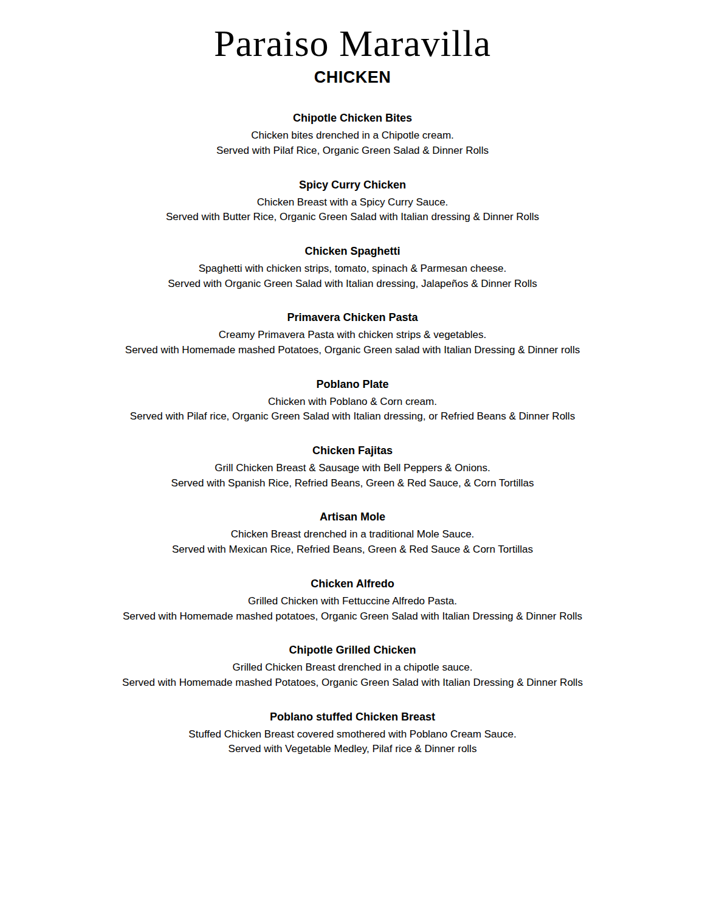Paraiso Maravilla
Chicken
Chipotle Chicken Bites
Chicken bites drenched in a Chipotle cream.
Served with Pilaf Rice, Organic Green Salad & Dinner Rolls
Spicy Curry Chicken
Chicken Breast with a Spicy Curry Sauce.
Served with Butter Rice, Organic Green Salad with Italian dressing & Dinner Rolls
Chicken Spaghetti
Spaghetti with chicken strips, tomato, spinach & Parmesan cheese.
Served with Organic Green Salad with Italian dressing, Jalapeños & Dinner Rolls
Primavera Chicken Pasta
Creamy Primavera Pasta with chicken strips & vegetables.
Served with Homemade mashed Potatoes, Organic Green salad with Italian Dressing & Dinner rolls
Poblano Plate
Chicken with Poblano & Corn cream.
Served with Pilaf rice, Organic Green Salad with Italian dressing, or Refried Beans & Dinner Rolls
Chicken Fajitas
Grill Chicken Breast & Sausage with Bell Peppers & Onions.
Served with Spanish Rice, Refried Beans, Green & Red Sauce, & Corn Tortillas
Artisan Mole
Chicken Breast drenched in a traditional Mole Sauce.
Served with Mexican Rice, Refried Beans, Green & Red Sauce & Corn Tortillas
Chicken Alfredo
Grilled Chicken with Fettuccine Alfredo Pasta.
Served with Homemade mashed potatoes, Organic Green Salad with Italian Dressing & Dinner Rolls
Chipotle Grilled Chicken
Grilled Chicken Breast drenched in a chipotle sauce.
Served with Homemade mashed Potatoes, Organic Green Salad with Italian Dressing & Dinner Rolls
Poblano stuffed Chicken Breast
Stuffed Chicken Breast covered smothered with Poblano Cream Sauce.
Served with Vegetable Medley, Pilaf rice & Dinner rolls